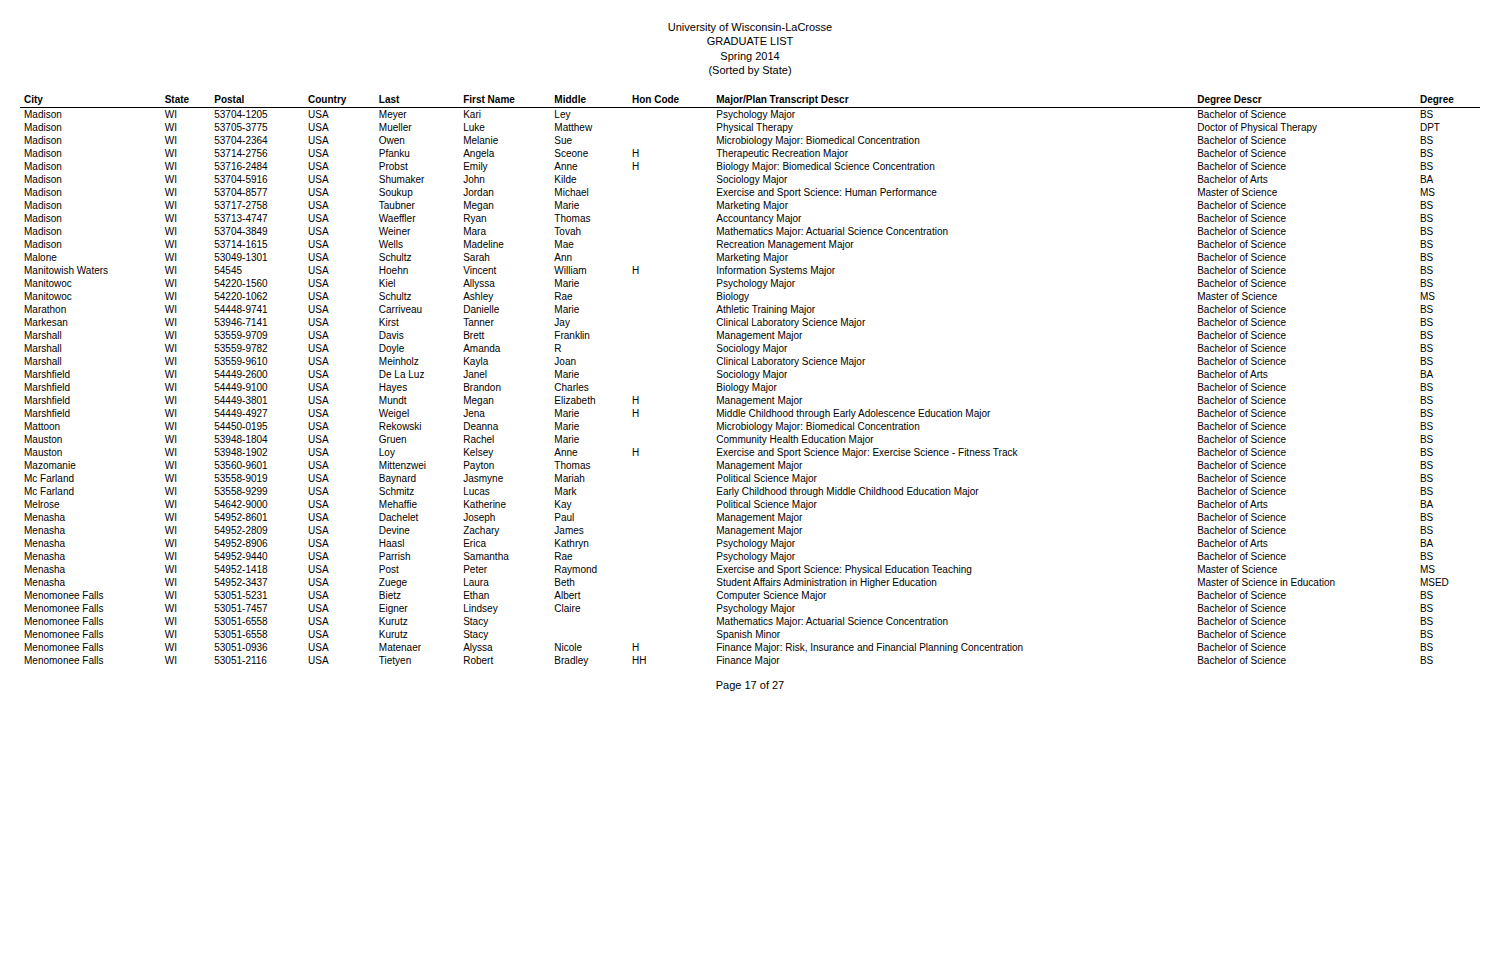University of Wisconsin-LaCrosse
GRADUATE LIST
Spring 2014
(Sorted by State)
| City | State | Postal | Country | Last | First Name | Middle | Hon Code | Major/Plan Transcript Descr | Degree Descr | Degree |
| --- | --- | --- | --- | --- | --- | --- | --- | --- | --- | --- |
| Madison | WI | 53704-1205 | USA | Meyer | Kari | Ley | | Psychology Major | Bachelor of Science | BS |
| Madison | WI | 53705-3775 | USA | Mueller | Luke | Matthew | | Physical Therapy | Doctor of Physical Therapy | DPT |
| Madison | WI | 53704-2364 | USA | Owen | Melanie | Sue | | Microbiology Major: Biomedical Concentration | Bachelor of Science | BS |
| Madison | WI | 53714-2756 | USA | Pfanku | Angela | Sceone | H | Therapeutic Recreation Major | Bachelor of Science | BS |
| Madison | WI | 53716-2484 | USA | Probst | Emily | Anne | H | Biology Major: Biomedical Science Concentration | Bachelor of Science | BS |
| Madison | WI | 53704-5916 | USA | Shumaker | John | Kilde | | Sociology Major | Bachelor of Arts | BA |
| Madison | WI | 53704-8577 | USA | Soukup | Jordan | Michael | | Exercise and Sport Science: Human Performance | Master of Science | MS |
| Madison | WI | 53717-2758 | USA | Taubner | Megan | Marie | | Marketing Major | Bachelor of Science | BS |
| Madison | WI | 53713-4747 | USA | Waeffler | Ryan | Thomas | | Accountancy Major | Bachelor of Science | BS |
| Madison | WI | 53704-3849 | USA | Weiner | Mara | Tovah | | Mathematics Major: Actuarial Science Concentration | Bachelor of Science | BS |
| Madison | WI | 53714-1615 | USA | Wells | Madeline | Mae | | Recreation Management Major | Bachelor of Science | BS |
| Malone | WI | 53049-1301 | USA | Schultz | Sarah | Ann | | Marketing Major | Bachelor of Science | BS |
| Manitowish Waters | WI | 54545 | USA | Hoehn | Vincent | William | H | Information Systems Major | Bachelor of Science | BS |
| Manitowoc | WI | 54220-1560 | USA | Kiel | Allyssa | Marie | | Psychology Major | Bachelor of Science | BS |
| Manitowoc | WI | 54220-1062 | USA | Schultz | Ashley | Rae | | Biology | Master of Science | MS |
| Marathon | WI | 54448-9741 | USA | Carriveau | Danielle | Marie | | Athletic Training Major | Bachelor of Science | BS |
| Markesan | WI | 53946-7141 | USA | Kirst | Tanner | Jay | | Clinical Laboratory Science Major | Bachelor of Science | BS |
| Marshall | WI | 53559-9709 | USA | Davis | Brett | Franklin | | Management Major | Bachelor of Science | BS |
| Marshall | WI | 53559-9782 | USA | Doyle | Amanda | R | | Sociology Major | Bachelor of Science | BS |
| Marshall | WI | 53559-9610 | USA | Meinholz | Kayla | Joan | | Clinical Laboratory Science Major | Bachelor of Science | BS |
| Marshfield | WI | 54449-2600 | USA | De La Luz | Janel | Marie | | Sociology Major | Bachelor of Arts | BA |
| Marshfield | WI | 54449-9100 | USA | Hayes | Brandon | Charles | | Biology Major | Bachelor of Science | BS |
| Marshfield | WI | 54449-3801 | USA | Mundt | Megan | Elizabeth | H | Management Major | Bachelor of Science | BS |
| Marshfield | WI | 54449-4927 | USA | Weigel | Jena | Marie | H | Middle Childhood through Early Adolescence Education Major | Bachelor of Science | BS |
| Mattoon | WI | 54450-0195 | USA | Rekowski | Deanna | Marie | | Microbiology Major: Biomedical Concentration | Bachelor of Science | BS |
| Mauston | WI | 53948-1804 | USA | Gruen | Rachel | Marie | | Community Health Education Major | Bachelor of Science | BS |
| Mauston | WI | 53948-1902 | USA | Loy | Kelsey | Anne | H | Exercise and Sport Science Major: Exercise Science - Fitness Track | Bachelor of Science | BS |
| Mazomanie | WI | 53560-9601 | USA | Mittenzwei | Payton | Thomas | | Management Major | Bachelor of Science | BS |
| Mc Farland | WI | 53558-9019 | USA | Baynard | Jasmyne | Mariah | | Political Science Major | Bachelor of Science | BS |
| Mc Farland | WI | 53558-9299 | USA | Schmitz | Lucas | Mark | | Early Childhood through Middle Childhood Education Major | Bachelor of Science | BS |
| Melrose | WI | 54642-9000 | USA | Mehaffie | Katherine | Kay | | Political Science Major | Bachelor of Arts | BA |
| Menasha | WI | 54952-8601 | USA | Dachelet | Joseph | Paul | | Management Major | Bachelor of Science | BS |
| Menasha | WI | 54952-2809 | USA | Devine | Zachary | James | | Management Major | Bachelor of Science | BS |
| Menasha | WI | 54952-8906 | USA | Haasl | Erica | Kathryn | | Psychology Major | Bachelor of Arts | BA |
| Menasha | WI | 54952-9440 | USA | Parrish | Samantha | Rae | | Psychology Major | Bachelor of Science | BS |
| Menasha | WI | 54952-1418 | USA | Post | Peter | Raymond | | Exercise and Sport Science: Physical Education Teaching | Master of Science | MS |
| Menasha | WI | 54952-3437 | USA | Zuege | Laura | Beth | | Student Affairs Administration in Higher Education | Master of Science in Education | MSED |
| Menomonee Falls | WI | 53051-5231 | USA | Bietz | Ethan | Albert | | Computer Science Major | Bachelor of Science | BS |
| Menomonee Falls | WI | 53051-7457 | USA | Eigner | Lindsey | Claire | | Psychology Major | Bachelor of Science | BS |
| Menomonee Falls | WI | 53051-6558 | USA | Kurutz | Stacy | | | Mathematics Major: Actuarial Science Concentration | Bachelor of Science | BS |
| Menomonee Falls | WI | 53051-6558 | USA | Kurutz | Stacy | | | Spanish Minor | Bachelor of Science | BS |
| Menomonee Falls | WI | 53051-0936 | USA | Matenaer | Alyssa | Nicole | H | Finance Major: Risk, Insurance and Financial Planning Concentration | Bachelor of Science | BS |
| Menomonee Falls | WI | 53051-2116 | USA | Tietyen | Robert | Bradley | HH | Finance Major | Bachelor of Science | BS |
Page 17 of 27